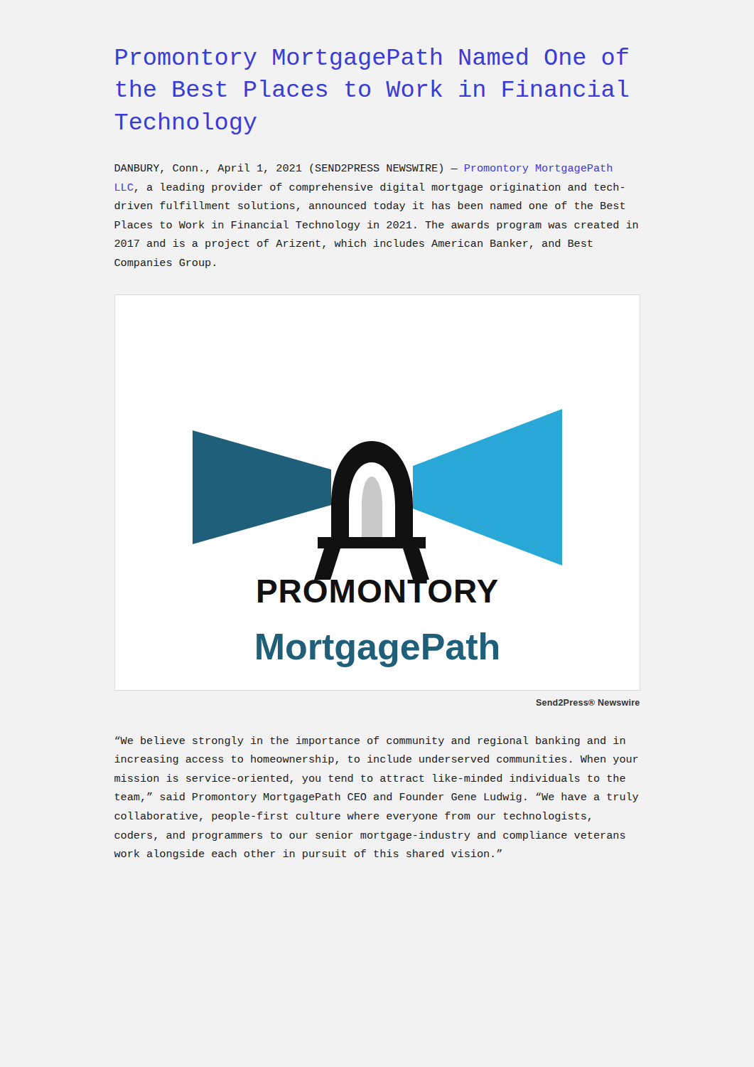Promontory MortgagePath Named One of the Best Places to Work in Financial Technology
DANBURY, Conn., April 1, 2021 (SEND2PRESS NEWSWIRE) — Promontory MortgagePath LLC, a leading provider of comprehensive digital mortgage origination and tech-driven fulfillment solutions, announced today it has been named one of the Best Places to Work in Financial Technology in 2021. The awards program was created in 2017 and is a project of Arizent, which includes American Banker, and Best Companies Group.
PROMONTORY MortgagePath
Send2Press® Newswire
“We believe strongly in the importance of community and regional banking and in increasing access to homeownership, to include underserved communities. When your mission is service-oriented, you tend to attract like-minded individuals to the team,” said Promontory MortgagePath CEO and Founder Gene Ludwig. “We have a truly collaborative, people-first culture where everyone from our technologists, coders, and programmers to our senior mortgage-industry and compliance veterans work alongside each other in pursuit of this shared vision.”